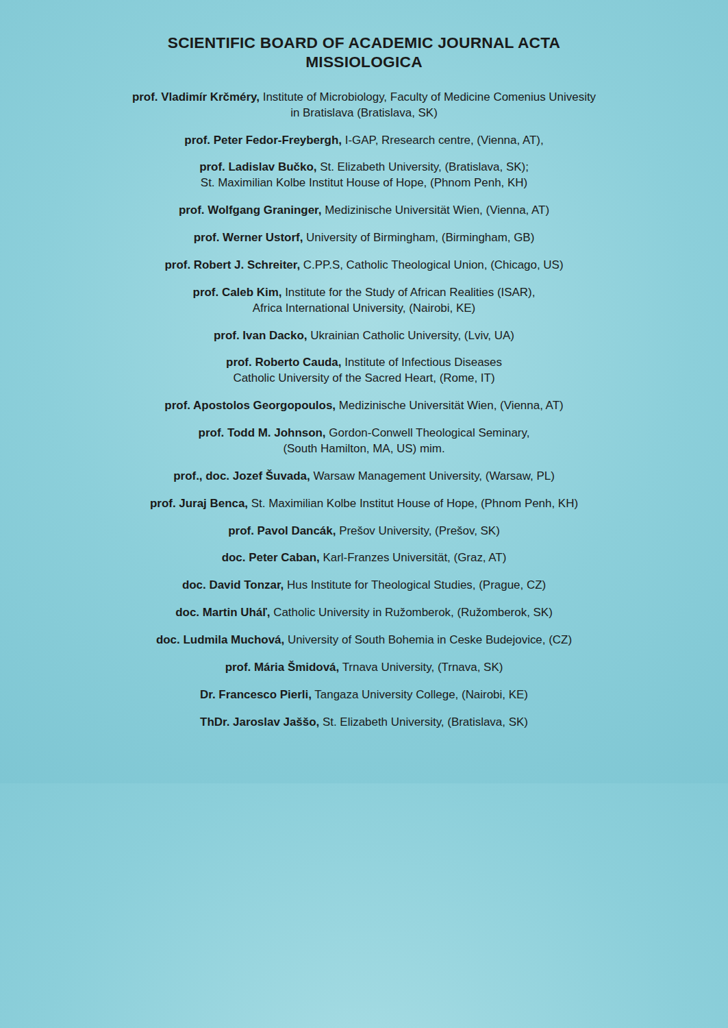SCIENTIFIC BOARD OF ACADEMIC JOURNAL ACTA MISSIOLOGICA
prof. Vladimír Krčméry, Institute of Microbiology, Faculty of Medicine Comenius Univesity in Bratislava (Bratislava, SK)
prof. Peter Fedor-Freybergh, I-GAP, Rresearch centre, (Vienna, AT),
prof. Ladislav Bučko, St. Elizabeth University, (Bratislava, SK);
St. Maximilian Kolbe Institut House of Hope, (Phnom Penh, KH)
prof. Wolfgang Graninger, Medizinische Universität Wien, (Vienna, AT)
prof. Werner Ustorf, University of Birmingham, (Birmingham, GB)
prof. Robert J. Schreiter, C.PP.S, Catholic Theological Union, (Chicago, US)
prof. Caleb Kim, Institute for the Study of African Realities (ISAR),
Africa International University, (Nairobi, KE)
prof. Ivan Dacko, Ukrainian Catholic University, (Lviv, UA)
prof. Roberto Cauda, Institute of Infectious Diseases
Catholic University of the Sacred Heart, (Rome, IT)
prof. Apostolos Georgopoulos, Medizinische Universität Wien, (Vienna, AT)
prof. Todd M. Johnson, Gordon-Conwell Theological Seminary,
(South Hamilton, MA, US) mim.
prof., doc. Jozef Šuvada, Warsaw Management University, (Warsaw, PL)
prof. Juraj Benca, St. Maximilian Kolbe Institut House of Hope, (Phnom Penh, KH)
prof. Pavol Dancák, Prešov University, (Prešov, SK)
doc. Peter Caban, Karl-Franzes Universität, (Graz, AT)
doc. David Tonzar, Hus Institute for Theological Studies, (Prague, CZ)
doc. Martin Uháľ, Catholic University in Ružomberok, (Ružomberok, SK)
doc. Ludmila Muchová, University of South Bohemia in Ceske Budejovice, (CZ)
prof. Mária Šmidová, Trnava University, (Trnava, SK)
Dr. Francesco Pierli, Tangaza University College, (Nairobi, KE)
ThDr. Jaroslav Jaššo, St. Elizabeth University, (Bratislava, SK)